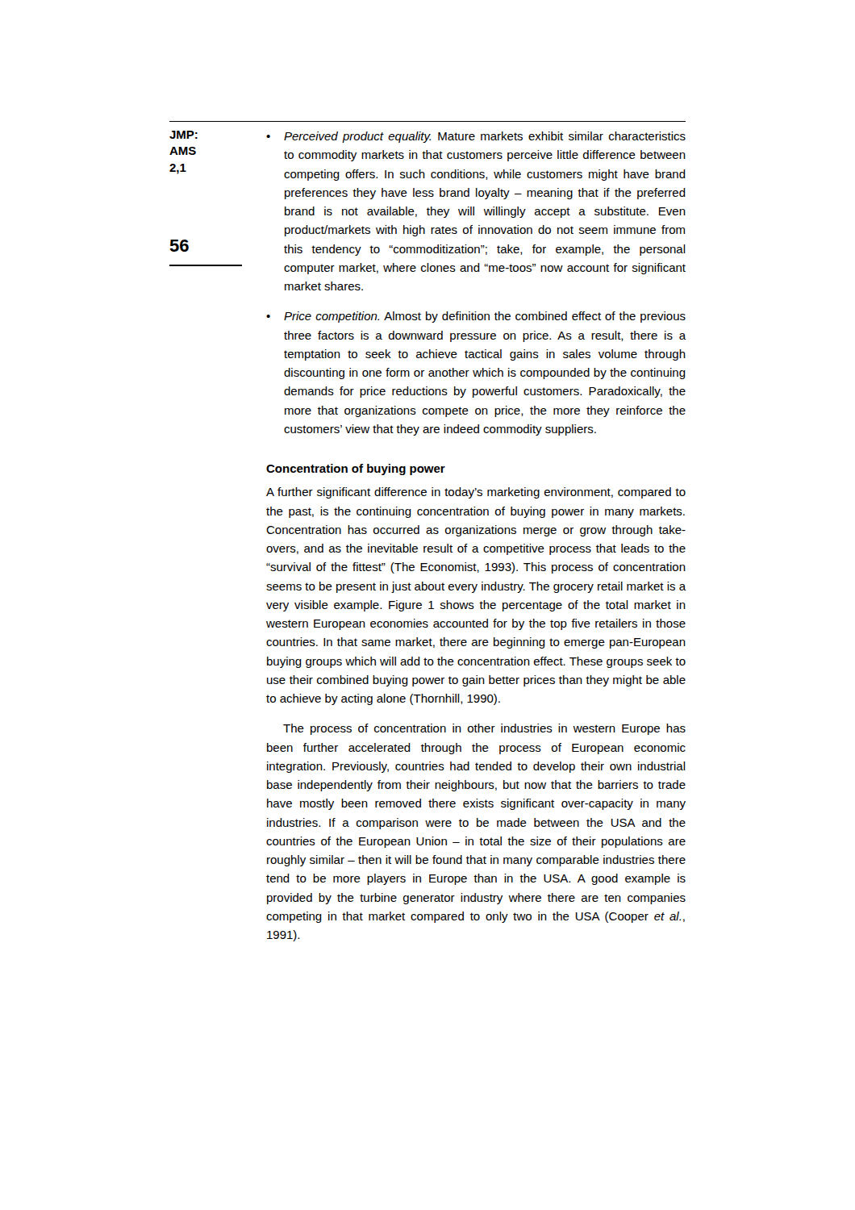JMP:
AMS
2,1
56
Perceived product equality. Mature markets exhibit similar characteristics to commodity markets in that customers perceive little difference between competing offers. In such conditions, while customers might have brand preferences they have less brand loyalty – meaning that if the preferred brand is not available, they will willingly accept a substitute. Even product/markets with high rates of innovation do not seem immune from this tendency to “commoditization”; take, for example, the personal computer market, where clones and “me-toos” now account for significant market shares.
Price competition. Almost by definition the combined effect of the previous three factors is a downward pressure on price. As a result, there is a temptation to seek to achieve tactical gains in sales volume through discounting in one form or another which is compounded by the continuing demands for price reductions by powerful customers. Paradoxically, the more that organizations compete on price, the more they reinforce the customers’ view that they are indeed commodity suppliers.
Concentration of buying power
A further significant difference in today’s marketing environment, compared to the past, is the continuing concentration of buying power in many markets. Concentration has occurred as organizations merge or grow through take-overs, and as the inevitable result of a competitive process that leads to the “survival of the fittest” (The Economist, 1993). This process of concentration seems to be present in just about every industry. The grocery retail market is a very visible example. Figure 1 shows the percentage of the total market in western European economies accounted for by the top five retailers in those countries. In that same market, there are beginning to emerge pan-European buying groups which will add to the concentration effect. These groups seek to use their combined buying power to gain better prices than they might be able to achieve by acting alone (Thornhill, 1990).
The process of concentration in other industries in western Europe has been further accelerated through the process of European economic integration. Previously, countries had tended to develop their own industrial base independently from their neighbours, but now that the barriers to trade have mostly been removed there exists significant over-capacity in many industries. If a comparison were to be made between the USA and the countries of the European Union – in total the size of their populations are roughly similar – then it will be found that in many comparable industries there tend to be more players in Europe than in the USA. A good example is provided by the turbine generator industry where there are ten companies competing in that market compared to only two in the USA (Cooper et al., 1991).